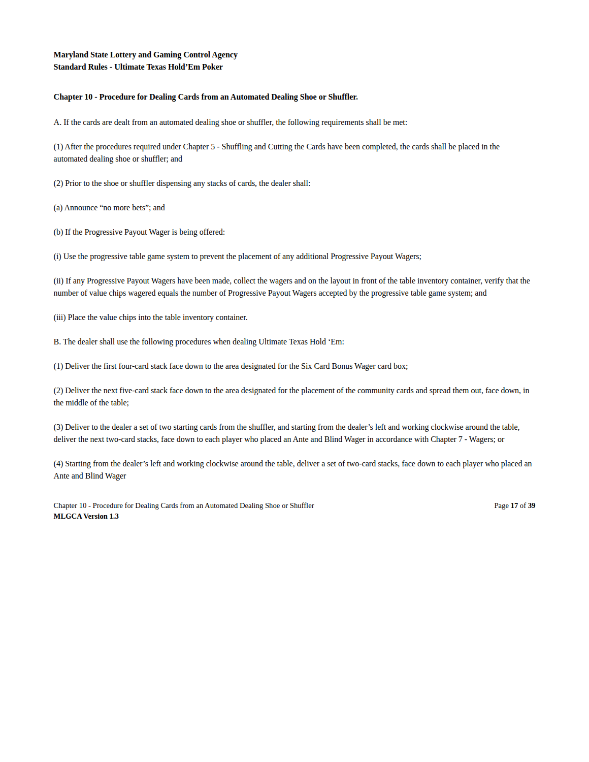Maryland State Lottery and Gaming Control Agency
Standard Rules - Ultimate Texas Hold’Em Poker
Chapter 10 - Procedure for Dealing Cards from an Automated Dealing Shoe or Shuffler.
A. If the cards are dealt from an automated dealing shoe or shuffler, the following requirements shall be met:
(1) After the procedures required under Chapter 5 - Shuffling and Cutting the Cards have been completed, the cards shall be placed in the automated dealing shoe or shuffler; and
(2) Prior to the shoe or shuffler dispensing any stacks of cards, the dealer shall:
(a) Announce “no more bets”; and
(b) If the Progressive Payout Wager is being offered:
(i) Use the progressive table game system to prevent the placement of any additional Progressive Payout Wagers;
(ii) If any Progressive Payout Wagers have been made, collect the wagers and on the layout in front of the table inventory container, verify that the number of value chips wagered equals the number of Progressive Payout Wagers accepted by the progressive table game system; and
(iii) Place the value chips into the table inventory container.
B. The dealer shall use the following procedures when dealing Ultimate Texas Hold ‘Em:
(1) Deliver the first four-card stack face down to the area designated for the Six Card Bonus Wager card box;
(2) Deliver the next five-card stack face down to the area designated for the placement of the community cards and spread them out, face down, in the middle of the table;
(3) Deliver to the dealer a set of two starting cards from the shuffler, and starting from the dealer’s left and working clockwise around the table, deliver the next two-card stacks, face down to each player who placed an Ante and Blind Wager in accordance with Chapter 7 - Wagers; or
(4) Starting from the dealer’s left and working clockwise around the table, deliver a set of two-card stacks, face down to each player who placed an Ante and Blind Wager
Chapter 10 - Procedure for Dealing Cards from an Automated Dealing Shoe or Shuffler Page 17 of 39
MLGCA Version 1.3